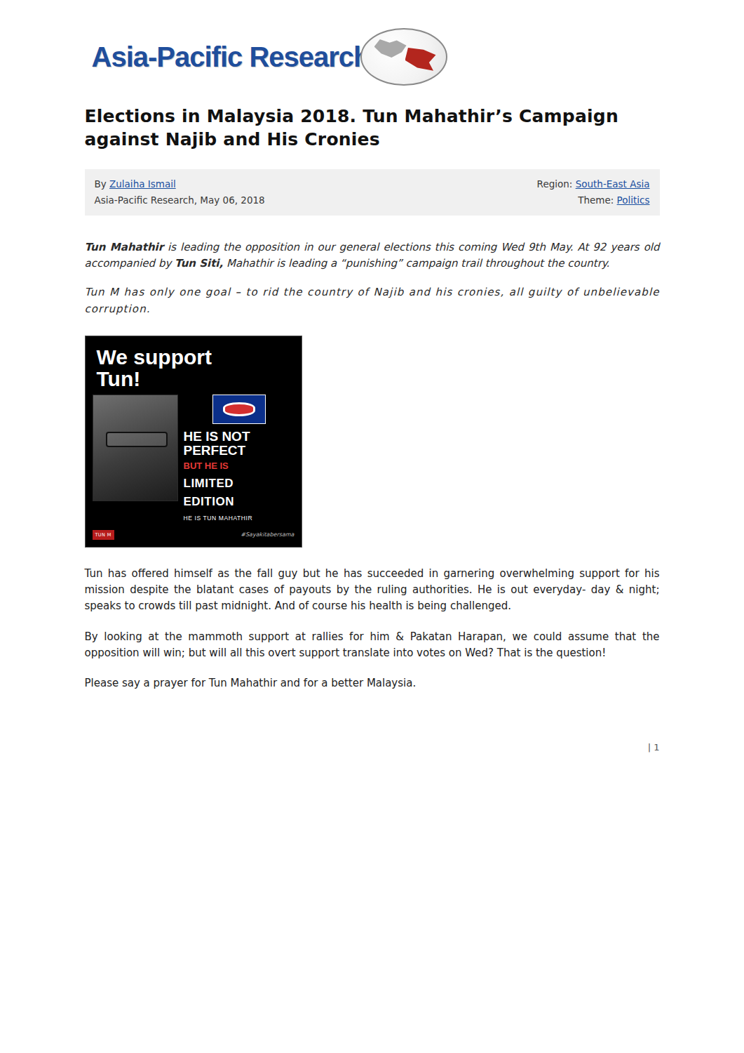Asia-Pacific Research
Elections in Malaysia 2018. Tun Mahathir’s Campaign against Najib and His Cronies
By Zulaiha Ismail
Asia-Pacific Research, May 06, 2018
Region: South-East Asia
Theme: Politics
Tun Mahathir is leading the opposition in our general elections this coming Wed 9th May. At 92 years old accompanied by Tun Siti, Mahathir is leading a “punishing” campaign trail throughout the country.
Tun M has only one goal – to rid the country of Najib and his cronies, all guilty of unbelievable corruption.
We support
Tun!
HE IS NOT
PERFECT
BUT HE IS
LIMITED
EDITION
HE IS TUN MAHATHIR
TUN M #Sayakitabersama
Tun has offered himself as the fall guy but he has succeeded in garnering overwhelming support for his mission despite the blatant cases of payouts by the ruling authorities. He is out everyday- day & night; speaks to crowds till past midnight. And of course his health is being challenged.
By looking at the mammoth support at rallies for him & Pakatan Harapan, we could assume that the opposition will win; but will all this overt support translate into votes on Wed? That is the question!
Please say a prayer for Tun Mahathir and for a better Malaysia.
| 1